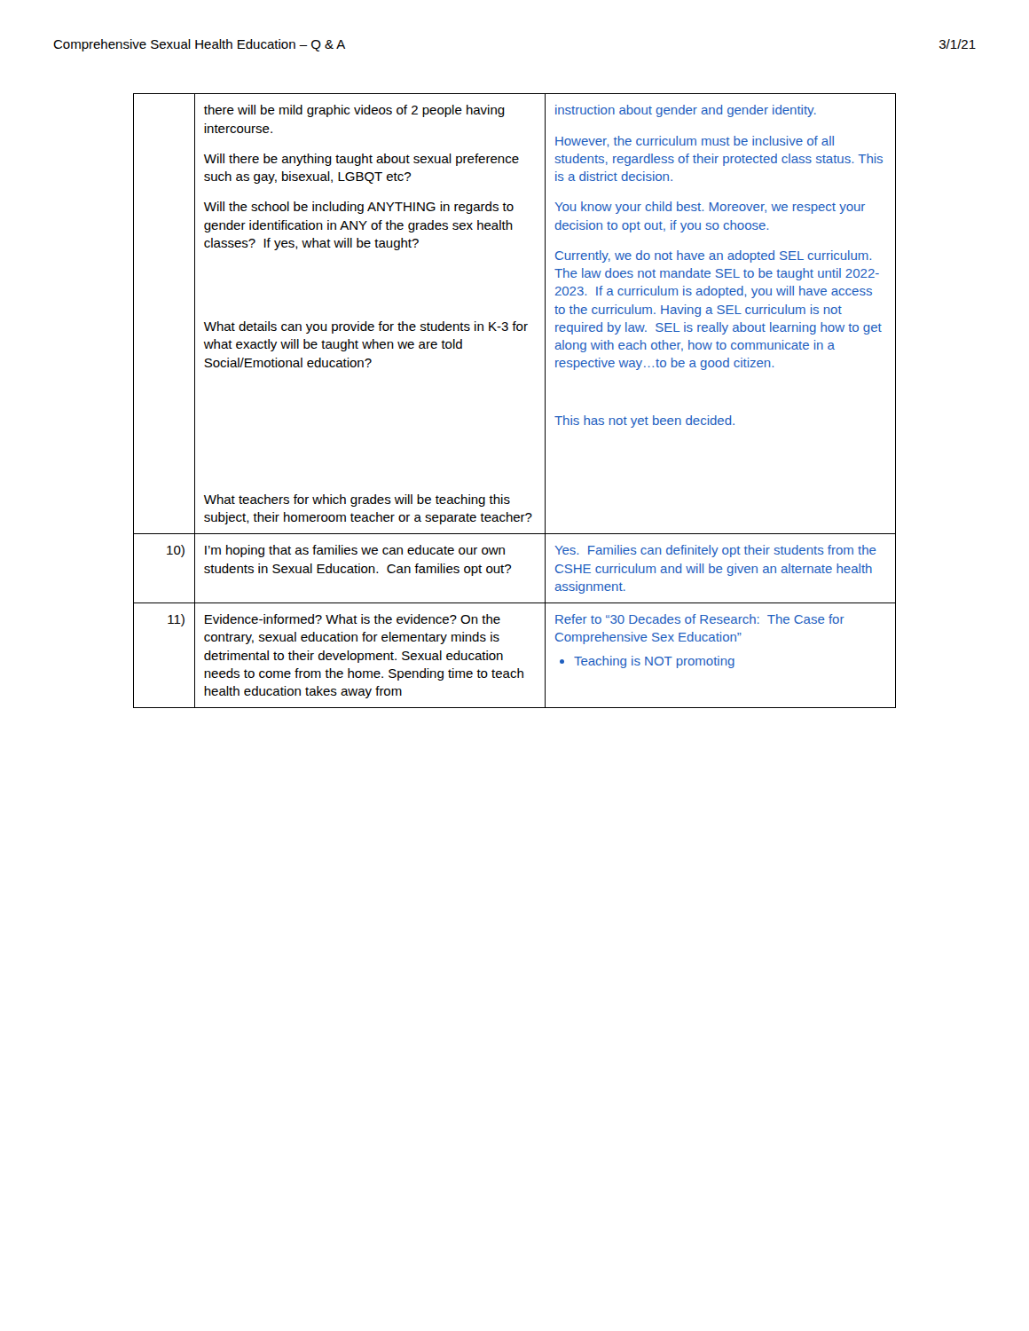Comprehensive Sexual Health Education – Q & A 3/1/21
| | there will be mild graphic videos of 2 people having intercourse. Will there be anything taught about sexual preference such as gay, bisexual, LGBQT etc? Will the school be including ANYTHING in regards to gender identification in ANY of the grades sex health classes? If yes, what will be taught? What details can you provide for the students in K-3 for what exactly will be taught when we are told Social/Emotional education? What teachers for which grades will be teaching this subject, their homeroom teacher or a separate teacher? | instruction about gender and gender identity. However, the curriculum must be inclusive of all students, regardless of their protected class status. This is a district decision. You know your child best. Moreover, we respect your decision to opt out, if you so choose. Currently, we do not have an adopted SEL curriculum. The law does not mandate SEL to be taught until 2022-2023. If a curriculum is adopted, you will have access to the curriculum. Having a SEL curriculum is not required by law. SEL is really about learning how to get along with each other, how to communicate in a respective way…to be a good citizen. This has not yet been decided. |
| 10) | I’m hoping that as families we can educate our own students in Sexual Education. Can families opt out? | Yes. Families can definitely opt their students from the CSHE curriculum and will be given an alternate health assignment. |
| 11) | Evidence-informed? What is the evidence? On the contrary, sexual education for elementary minds is detrimental to their development. Sexual education needs to come from the home. Spending time to teach health education takes away from | Refer to “30 Decades of Research: The Case for Comprehensive Sex Education” Teaching is NOT promoting |